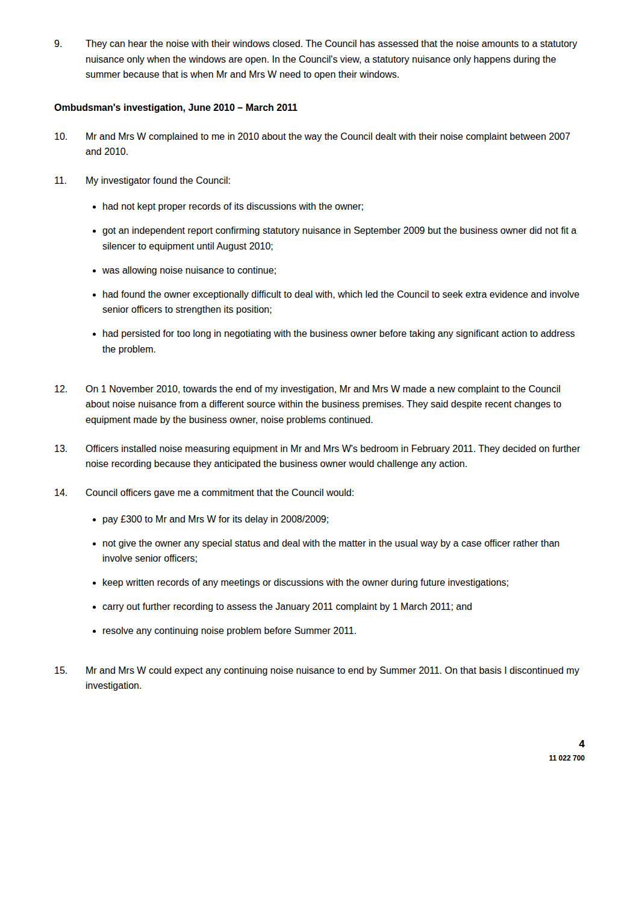9.
They can hear the noise with their windows closed. The Council has assessed that the noise amounts to a statutory nuisance only when the windows are open. In the Council's view, a statutory nuisance only happens during the summer because that is when Mr and Mrs W need to open their windows.
Ombudsman's investigation, June 2010 – March 2011
10.
Mr and Mrs W complained to me in 2010 about the way the Council dealt with their noise complaint between 2007 and 2010.
11.
My investigator found the Council:
had not kept proper records of its discussions with the owner;
got an independent report confirming statutory nuisance in September 2009 but the business owner did not fit a silencer to equipment until August 2010;
was allowing noise nuisance to continue;
had found the owner exceptionally difficult to deal with, which led the Council to seek extra evidence and involve senior officers to strengthen its position;
had persisted for too long in negotiating with the business owner before taking any significant action to address the problem.
12.
On 1 November 2010, towards the end of my investigation, Mr and Mrs W made a new complaint to the Council about noise nuisance from a different source within the business premises. They said despite recent changes to equipment made by the business owner, noise problems continued.
13.
Officers installed noise measuring equipment in Mr and Mrs W's bedroom in February 2011. They decided on further noise recording because they anticipated the business owner would challenge any action.
14.
Council officers gave me a commitment that the Council would:
pay £300 to Mr and Mrs W for its delay in 2008/2009;
not give the owner any special status and deal with the matter in the usual way by a case officer rather than involve senior officers;
keep written records of any meetings or discussions with the owner during future investigations;
carry out further recording to assess the January 2011 complaint by 1 March 2011; and
resolve any continuing noise problem before Summer 2011.
15.
Mr and Mrs W could expect any continuing noise nuisance to end by Summer 2011. On that basis I discontinued my investigation.
4
11 022 700